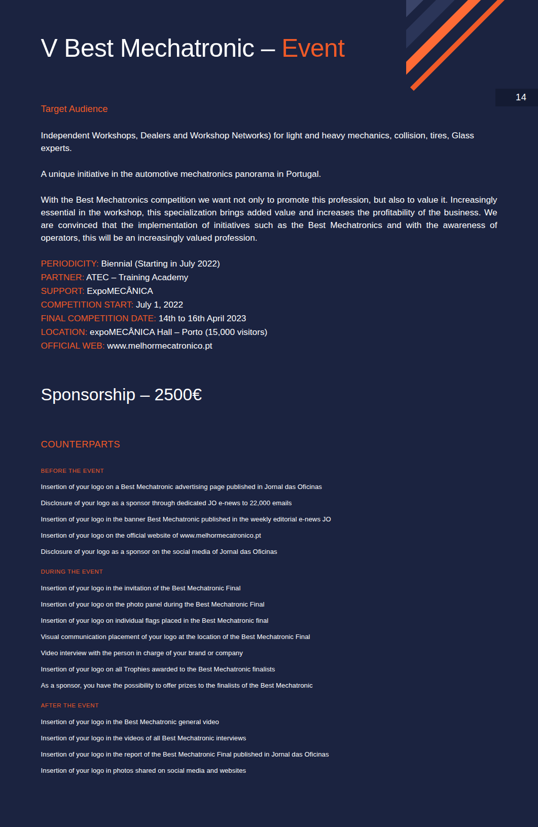V Best Mechatronic – Event
14
Target Audience
Independent Workshops, Dealers and Workshop Networks) for light and heavy mechanics, collision, tires, Glass experts.
A unique initiative in the automotive mechatronics panorama in Portugal.
With the Best Mechatronics competition we want not only to promote this profession, but also to value it. Increasingly essential in the workshop, this specialization brings added value and increases the profitability of the business. We are convinced that the implementation of initiatives such as the Best Mechatronics and with the awareness of operators, this will be an increasingly valued profession.
PERIODICITY: Biennial (Starting in July 2022)
PARTNER: ATEC – Training Academy
SUPPORT: ExpoMECÂNICA
COMPETITION START: July 1, 2022
FINAL COMPETITION DATE: 14th to 16th April 2023
LOCATION: expoMECÂNICA Hall – Porto (15,000 visitors)
OFFICIAL WEB: www.melhormecatronico.pt
Sponsorship – 2500€
COUNTERPARTS
BEFORE THE EVENT
Insertion of your logo on a Best Mechatronic advertising page published in Jornal das Oficinas
Disclosure of your logo as a sponsor through dedicated JO e-news to 22,000 emails
Insertion of your logo in the banner Best Mechatronic published in the weekly editorial e-news JO
Insertion of your logo on the official website of www.melhormecatronico.pt
Disclosure of your logo as a sponsor on the social media of Jornal das Oficinas
DURING THE EVENT
Insertion of your logo in the invitation of the Best Mechatronic Final
Insertion of your logo on the photo panel during the Best Mechatronic Final
Insertion of your logo on individual flags placed in the Best Mechatronic final
Visual communication placement of your logo at the location of the Best Mechatronic Final
Video interview with the person in charge of your brand or company
Insertion of your logo on all Trophies awarded to the Best Mechatronic finalists
As a sponsor, you have the possibility to offer prizes to the finalists of the Best Mechatronic
AFTER THE EVENT
Insertion of your logo in the Best Mechatronic general video
Insertion of your logo in the videos of all Best Mechatronic interviews
Insertion of your logo in the report of the Best Mechatronic Final published in Jornal das Oficinas
Insertion of your logo in photos shared on social media and websites